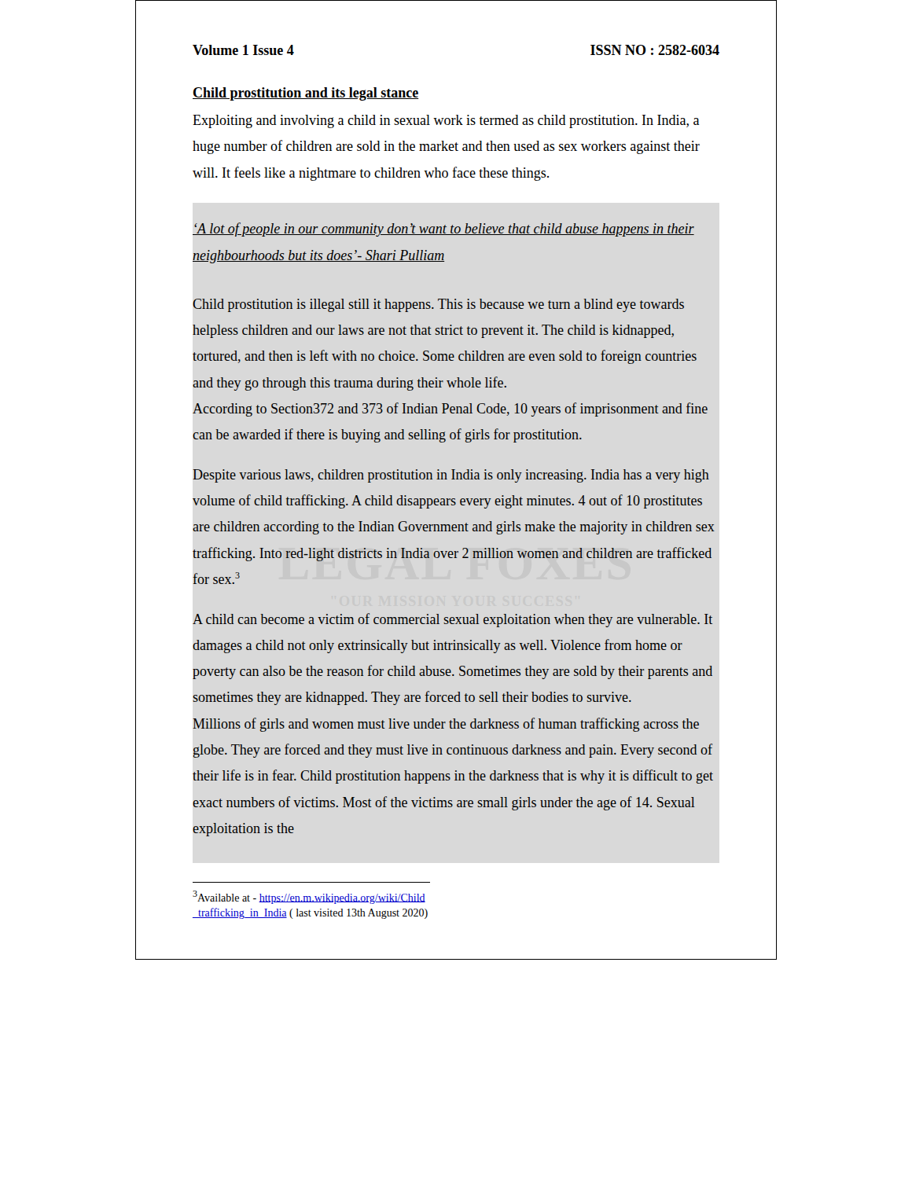Volume 1 Issue 4 ISSN NO : 2582-6034
Child prostitution and its legal stance
Exploiting and involving a child in sexual work is termed as child prostitution. In India, a huge number of children are sold in the market and then used as sex workers against their will. It feels like a nightmare to children who face these things.
LEGAL FOXES"OUR MISSION YOUR SUCCESS"
‘A lot of people in our community don’t want to believe that child abuse happens in their neighbourhoods but its does’- Shari Pulliam
Child prostitution is illegal still it happens. This is because we turn a blind eye towards helpless children and our laws are not that strict to prevent it. The child is kidnapped, tortured, and then is left with no choice. Some children are even sold to foreign countries and they go through this trauma during their whole life.
According to Section372 and 373 of Indian Penal Code, 10 years of imprisonment and fine can be awarded if there is buying and selling of girls for prostitution.
Despite various laws, children prostitution in India is only increasing. India has a very high volume of child trafficking. A child disappears every eight minutes. 4 out of 10 prostitutes are children according to the Indian Government and girls make the majority in children sex trafficking. Into red-light districts in India over 2 million women and children are trafficked for sex.3
A child can become a victim of commercial sexual exploitation when they are vulnerable. It damages a child not only extrinsically but intrinsically as well. Violence from home or poverty can also be the reason for child abuse. Sometimes they are sold by their parents and sometimes they are kidnapped. They are forced to sell their bodies to survive.
Millions of girls and women must live under the darkness of human trafficking across the globe. They are forced and they must live in continuous darkness and pain. Every second of their life is in fear. Child prostitution happens in the darkness that is why it is difficult to get exact numbers of victims. Most of the victims are small girls under the age of 14. Sexual exploitation is the
3Available at - https://en.m.wikipedia.org/wiki/Child_trafficking_in_India ( last visited 13th August 2020)